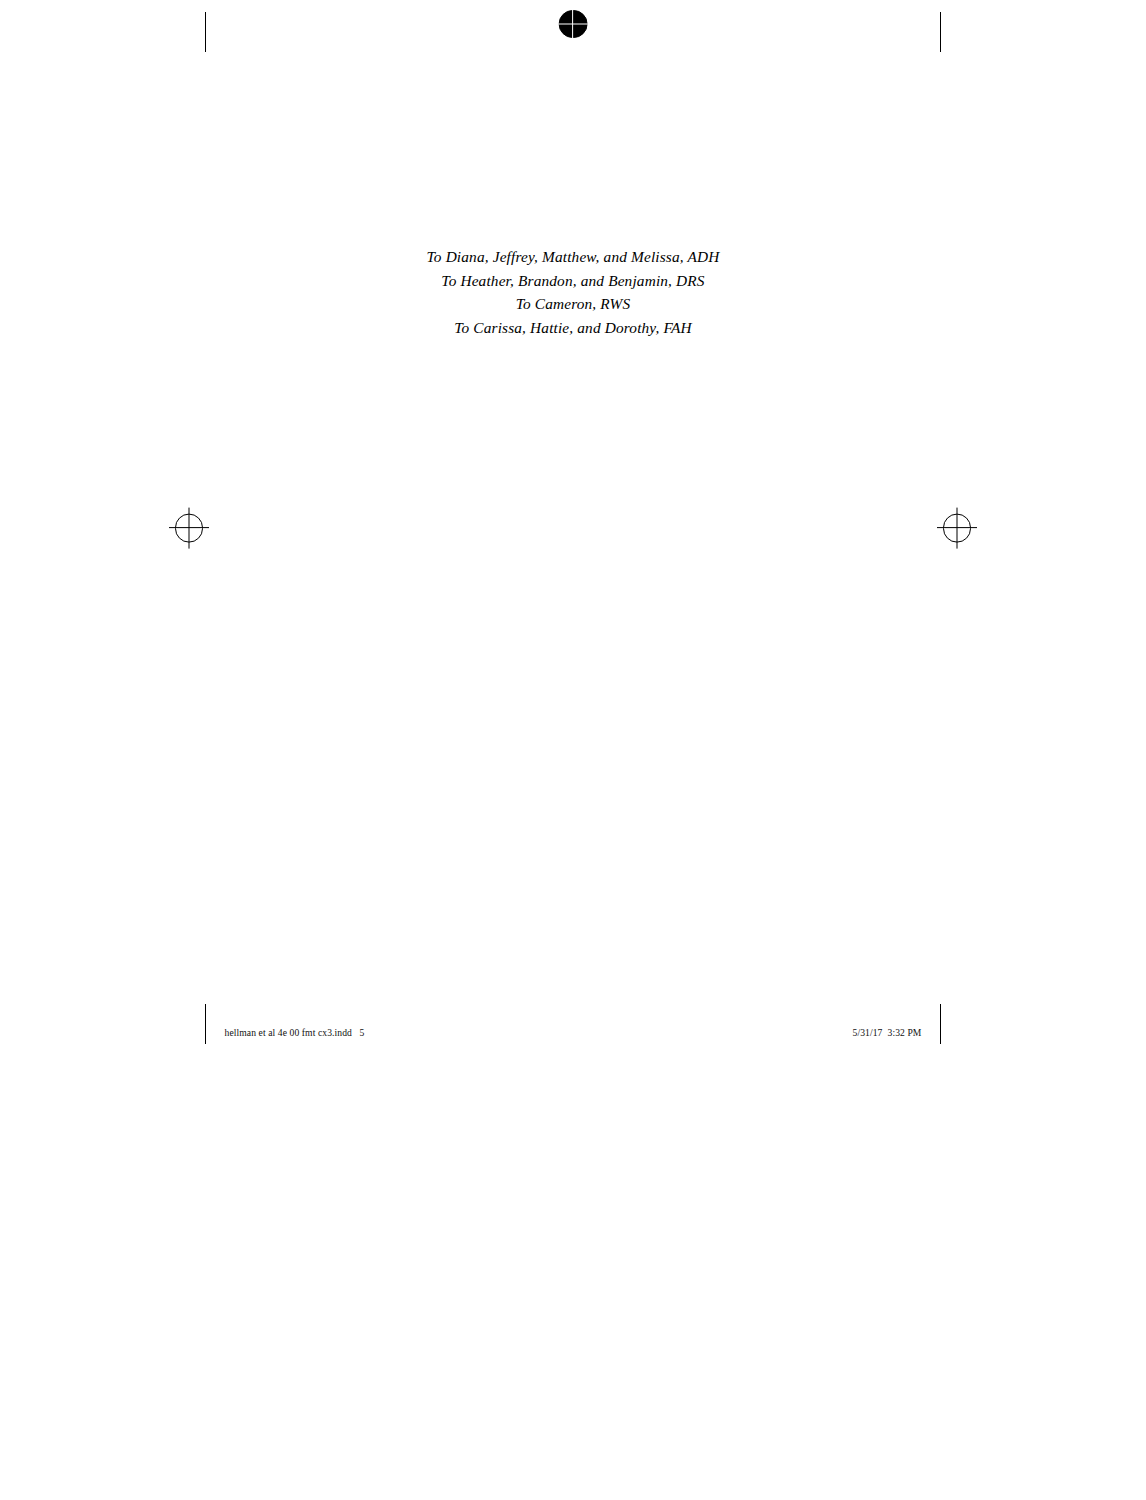To Diana, Jeffrey, Matthew, and Melissa, ADH
To Heather, Brandon, and Benjamin, DRS
To Cameron, RWS
To Carissa, Hattie, and Dorothy, FAH
hellman et al 4e 00 fmt cx3.indd 5 5/31/17 3:32 PM